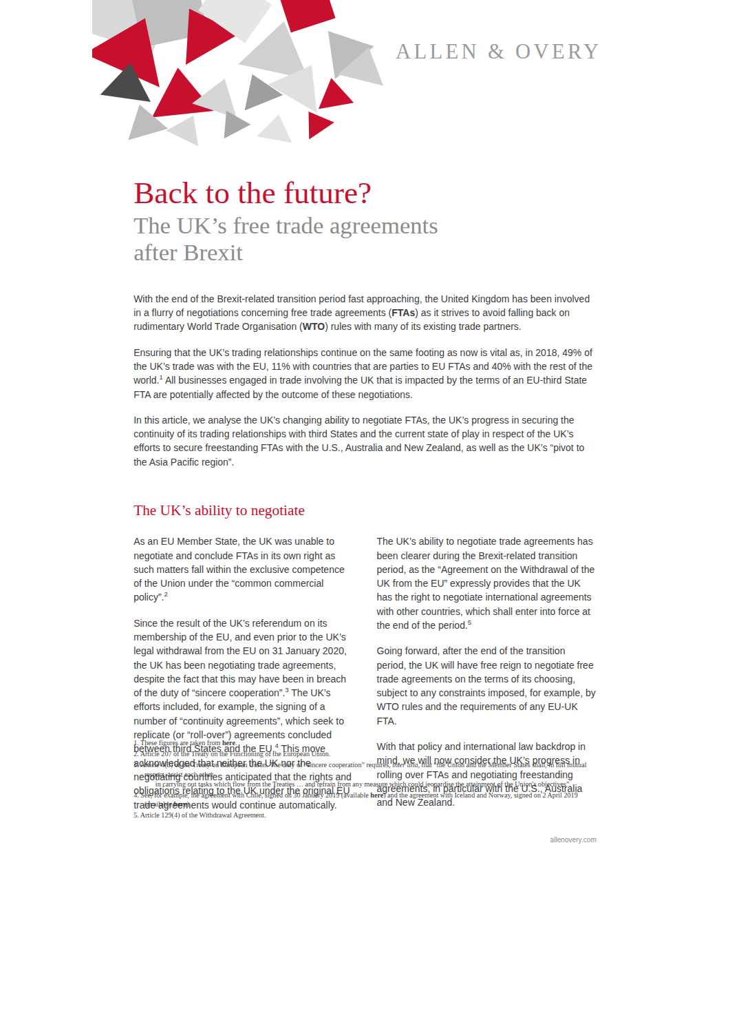ALLEN & OVERY
Back to the future?
The UK’s free trade agreements
after Brexit
With the end of the Brexit-related transition period fast approaching, the United Kingdom has been involved in a flurry of negotiations concerning free trade agreements (FTAs) as it strives to avoid falling back on rudimentary World Trade Organisation (WTO) rules with many of its existing trade partners.
Ensuring that the UK’s trading relationships continue on the same footing as now is vital as, in 2018, 49% of the UK’s trade was with the EU, 11% with countries that are parties to EU FTAs and 40% with the rest of the world.1 All businesses engaged in trade involving the UK that is impacted by the terms of an EU-third State FTA are potentially affected by the outcome of these negotiations.
In this article, we analyse the UK’s changing ability to negotiate FTAs, the UK’s progress in securing the continuity of its trading relationships with third States and the current state of play in respect of the UK’s efforts to secure freestanding FTAs with the U.S., Australia and New Zealand, as well as the UK’s “pivot to the Asia Pacific region”.
The UK’s ability to negotiate
As an EU Member State, the UK was unable to negotiate and conclude FTAs in its own right as such matters fall within the exclusive competence of the Union under the “common commercial policy”.2
Since the result of the UK’s referendum on its membership of the EU, and even prior to the UK’s legal withdrawal from the EU on 31 January 2020, the UK has been negotiating trade agreements, despite the fact that this may have been in breach of the duty of “sincere cooperation”.3 The UK’s efforts included, for example, the signing of a number of “continuity agreements”, which seek to replicate (or “roll-over”) agreements concluded between third States and the EU.4 This move acknowledged that neither the UK nor the negotiating countries anticipated that the rights and obligations relating to the UK under the original EU trade agreements would continue automatically.
The UK’s ability to negotiate trade agreements has been clearer during the Brexit-related transition period, as the “Agreement on the Withdrawal of the UK from the EU” expressly provides that the UK has the right to negotiate international agreements with other countries, which shall enter into force at the end of the period.5
Going forward, after the end of the transition period, the UK will have free reign to negotiate free trade agreements on the terms of its choosing, subject to any constraints imposed, for example, by WTO rules and the requirements of any EU-UK FTA.
With that policy and international law backdrop in mind, we will now consider the UK’s progress in rolling over FTAs and negotiating freestanding agreements, in particular with the U.S., Australia and New Zealand.
1. These figures are taken from here.
2. Article 207 of the Treaty on the Functioning of the European Union.
3. Article 4(3) of the Treaty on European Union. The duty of “sincere cooperation” requires, inter alia, that “the Union and the Member States shall, in full mutual respect, assist each otherin carrying out tasks which flow from the Treaties … and refrain from any measure which could jeopardise the attainment of the Union's objectives”.
4. See, for example, the agreement with Chile, signed on 30 January 2019 (available here) and the agreement with Iceland and Norway, signed on 2 April 2019 (available here).
5. Article 129(4) of the Withdrawal Agreement.
allenovery.com